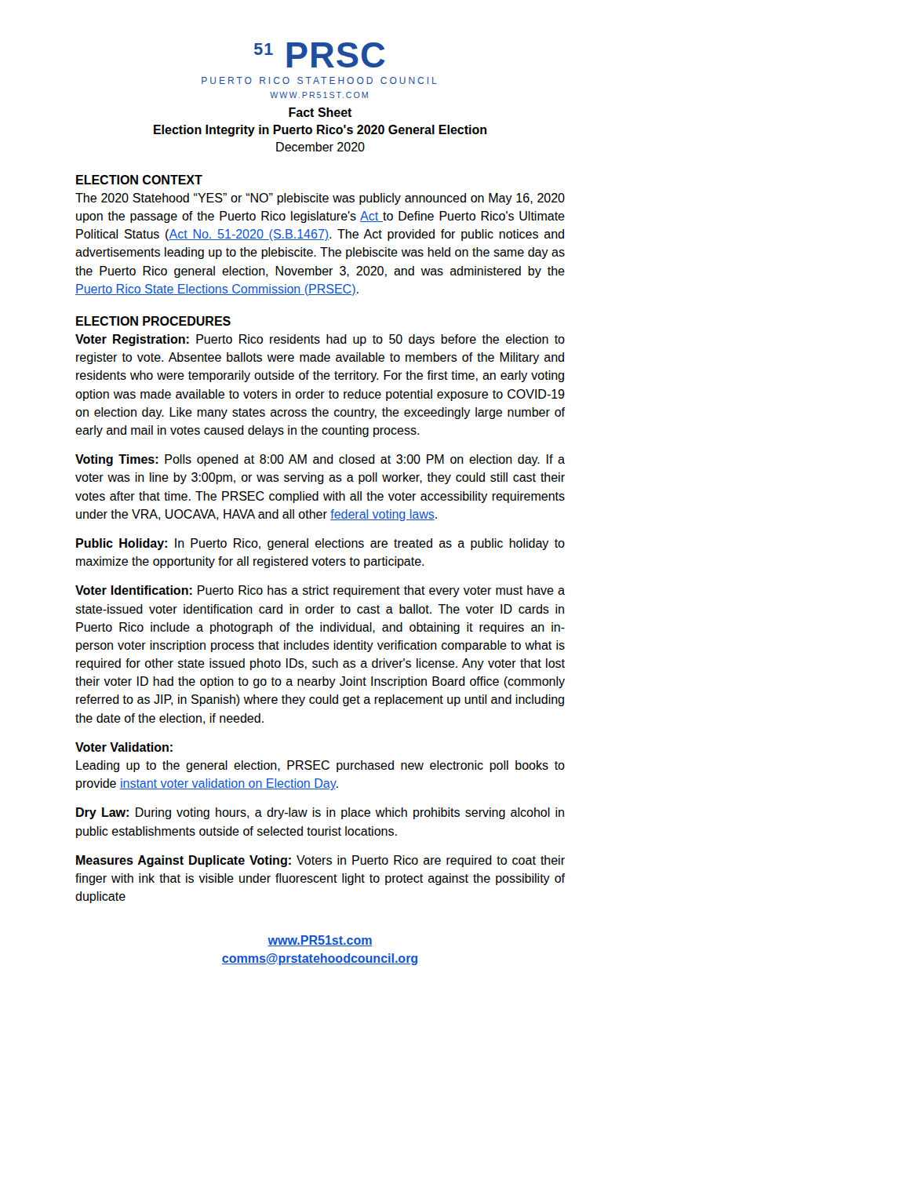51 PRSC
PUERTO RICO STATEHOOD COUNCIL
WWW.PR51ST.COM
Fact Sheet
Election Integrity in Puerto Rico's 2020 General Election
December 2020
Election Context
The 2020 Statehood “YES” or “NO” plebiscite was publicly announced on May 16, 2020 upon the passage of the Puerto Rico legislature's Act to Define Puerto Rico's Ultimate Political Status (Act No. 51-2020 (S.B.1467). The Act provided for public notices and advertisements leading up to the plebiscite. The plebiscite was held on the same day as the Puerto Rico general election, November 3, 2020, and was administered by the Puerto Rico State Elections Commission (PRSEC).
Election Procedures
Voter Registration: Puerto Rico residents had up to 50 days before the election to register to vote. Absentee ballots were made available to members of the Military and residents who were temporarily outside of the territory. For the first time, an early voting option was made available to voters in order to reduce potential exposure to COVID-19 on election day. Like many states across the country, the exceedingly large number of early and mail in votes caused delays in the counting process.
Voting Times: Polls opened at 8:00 AM and closed at 3:00 PM on election day. If a voter was in line by 3:00pm, or was serving as a poll worker, they could still cast their votes after that time. The PRSEC complied with all the voter accessibility requirements under the VRA, UOCAVA, HAVA and all other federal voting laws.
Public Holiday: In Puerto Rico, general elections are treated as a public holiday to maximize the opportunity for all registered voters to participate.
Voter Identification: Puerto Rico has a strict requirement that every voter must have a state-issued voter identification card in order to cast a ballot. The voter ID cards in Puerto Rico include a photograph of the individual, and obtaining it requires an in-person voter inscription process that includes identity verification comparable to what is required for other state issued photo IDs, such as a driver's license. Any voter that lost their voter ID had the option to go to a nearby Joint Inscription Board office (commonly referred to as JIP, in Spanish) where they could get a replacement up until and including the date of the election, if needed.
Voter Validation:
Leading up to the general election, PRSEC purchased new electronic poll books to provide instant voter validation on Election Day.
Dry Law: During voting hours, a dry-law is in place which prohibits serving alcohol in public establishments outside of selected tourist locations.
Measures Against Duplicate Voting: Voters in Puerto Rico are required to coat their finger with ink that is visible under fluorescent light to protect against the possibility of duplicate
www.PR51st.com
comms@prstatehoodcouncil.org